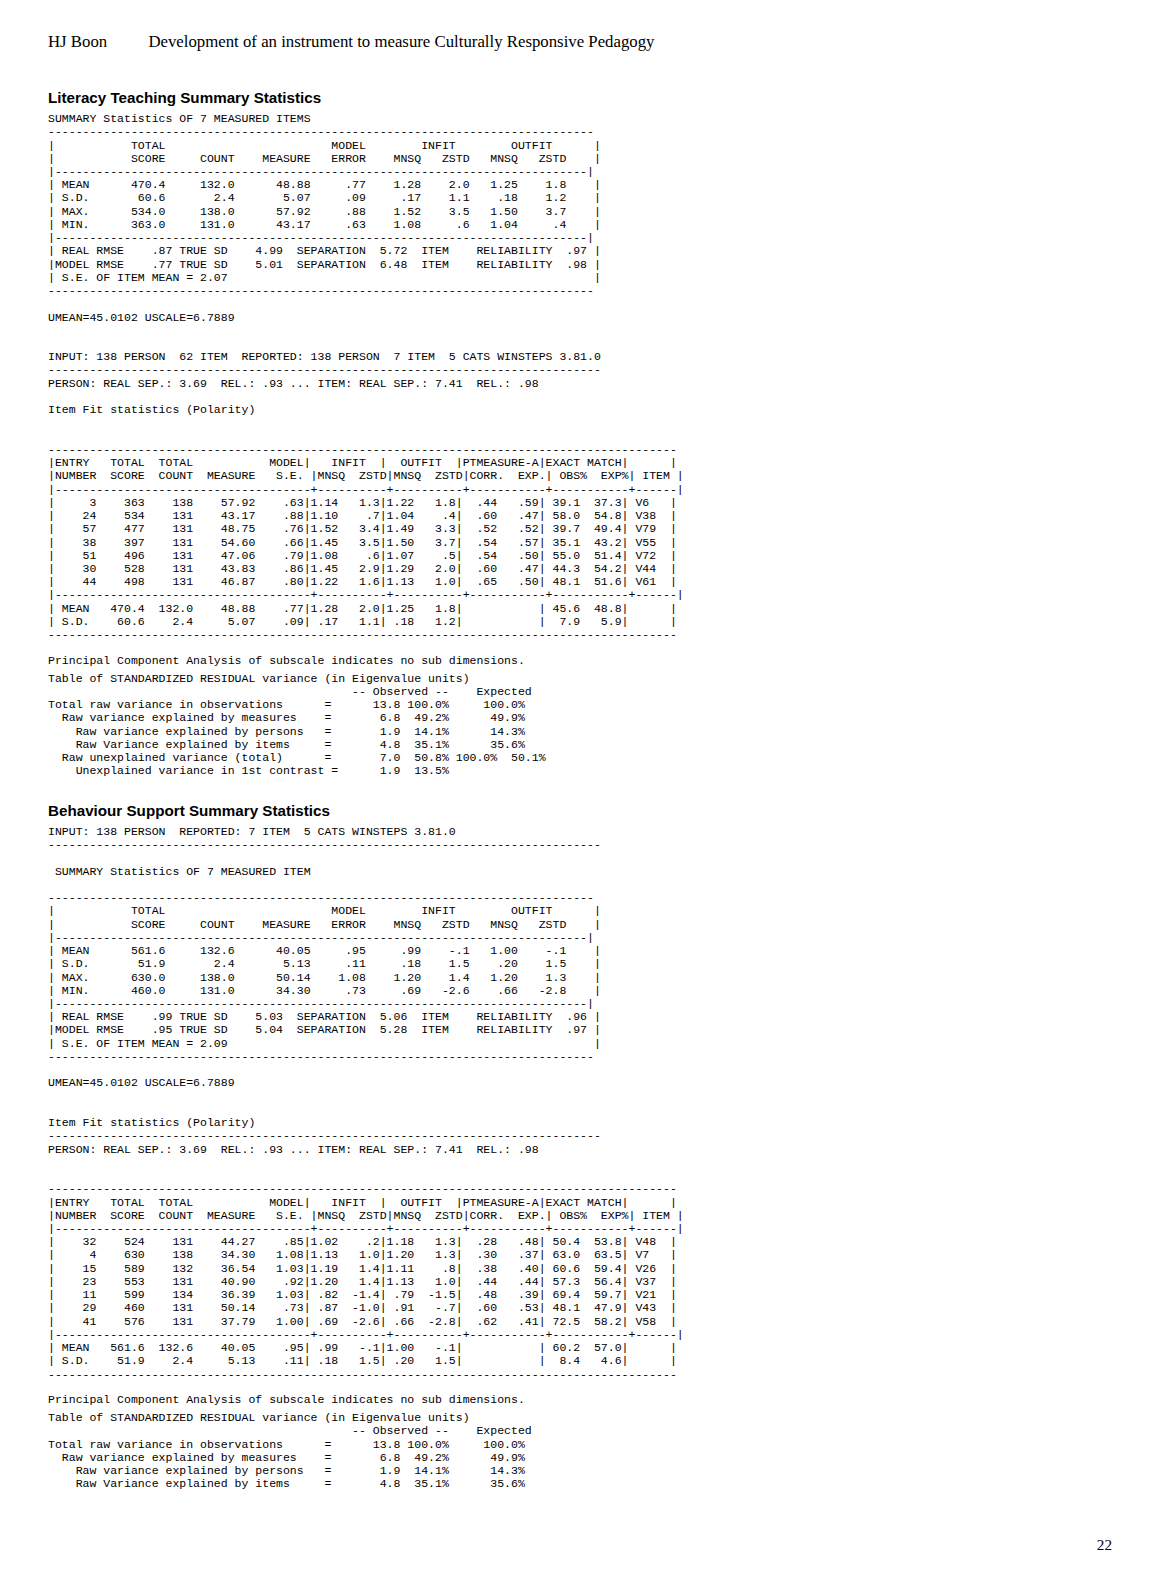HJ Boon Development of an instrument to measure Culturally Responsive Pedagogy
Literacy Teaching Summary Statistics
SUMMARY Statistics OF 7 MEASURED ITEMS
-------------------------------------------------------------------------------
|           TOTAL                        MODEL        INFIT        OUTFIT      |
|           SCORE     COUNT    MEASURE   ERROR    MNSQ   ZSTD   MNSQ   ZSTD    |
|-----------------------------------------------------------------------------|
| MEAN      470.4     132.0      48.88     .77    1.28    2.0   1.25    1.8    |
| S.D.       60.6       2.4       5.07     .09     .17    1.1    .18    1.2    |
| MAX.      534.0     138.0      57.92     .88    1.52    3.5   1.50    3.7    |
| MIN.      363.0     131.0      43.17     .63    1.08     .6   1.04     .4    |
|-----------------------------------------------------------------------------|
| REAL RMSE    .87 TRUE SD    4.99  SEPARATION  5.72  ITEM    RELIABILITY  .97 |
|MODEL RMSE    .77 TRUE SD    5.01  SEPARATION  6.48  ITEM    RELIABILITY  .98 |
| S.E. OF ITEM MEAN = 2.07                                                     |
-------------------------------------------------------------------------------

UMEAN=45.0102 USCALE=6.7889


INPUT: 138 PERSON  62 ITEM  REPORTED: 138 PERSON  7 ITEM  5 CATS WINSTEPS 3.81.0
--------------------------------------------------------------------------------
PERSON: REAL SEP.: 3.69  REL.: .93 ... ITEM: REAL SEP.: 7.41  REL.: .98

Item Fit statistics (Polarity)


-------------------------------------------------------------------------------------------
|ENTRY   TOTAL  TOTAL           MODEL|   INFIT  |  OUTFIT  |PTMEASURE-A|EXACT MATCH|      |
|NUMBER  SCORE  COUNT  MEASURE   S.E. |MNSQ  ZSTD|MNSQ  ZSTD|CORR.  EXP.| OBS%  EXP%| ITEM |
|-------------------------------------+----------+----------+-----------+-----------+------|
|     3    363    138    57.92    .63|1.14   1.3|1.22   1.8|  .44   .59| 39.1  37.3| V6   |
|    24    534    131    43.17    .88|1.10    .7|1.04    .4|  .60   .47| 58.0  54.8| V38  |
|    57    477    131    48.75    .76|1.52   3.4|1.49   3.3|  .52   .52| 39.7  49.4| V79  |
|    38    397    131    54.60    .66|1.45   3.5|1.50   3.7|  .54   .57| 35.1  43.2| V55  |
|    51    496    131    47.06    .79|1.08    .6|1.07    .5|  .54   .50| 55.0  51.4| V72  |
|    30    528    131    43.83    .86|1.45   2.9|1.29   2.0|  .60   .47| 44.3  54.2| V44  |
|    44    498    131    46.87    .80|1.22   1.6|1.13   1.0|  .65   .50| 48.1  51.6| V61  |
|-------------------------------------+----------+----------+-----------+-----------+------|
| MEAN   470.4  132.0    48.88    .77|1.28   2.0|1.25   1.8|           | 45.6  48.8|      |
| S.D.    60.6    2.4     5.07    .09| .17   1.1| .18   1.2|           |  7.9   5.9|      |
-------------------------------------------------------------------------------------------
Principal Component Analysis of subscale indicates no sub dimensions.
Table of STANDARDIZED RESIDUAL variance (in Eigenvalue units)
                                            -- Observed --    Expected
Total raw variance in observations      =      13.8 100.0%     100.0%
  Raw variance explained by measures    =       6.8  49.2%      49.9%
    Raw variance explained by persons   =       1.9  14.1%      14.3%
    Raw Variance explained by items     =       4.8  35.1%      35.6%
  Raw unexplained variance (total)      =       7.0  50.8% 100.0%  50.1%
    Unexplained variance in 1st contrast =      1.9  13.5%
Behaviour Support Summary Statistics
INPUT: 138 PERSON  REPORTED: 7 ITEM  5 CATS WINSTEPS 3.81.0
--------------------------------------------------------------------------------

 SUMMARY Statistics OF 7 MEASURED ITEM

-------------------------------------------------------------------------------
|           TOTAL                        MODEL        INFIT        OUTFIT      |
|           SCORE     COUNT    MEASURE   ERROR    MNSQ   ZSTD   MNSQ   ZSTD    |
|-----------------------------------------------------------------------------|
| MEAN      561.6     132.6      40.05     .95     .99    -.1   1.00    -.1    |
| S.D.       51.9       2.4       5.13     .11     .18    1.5    .20    1.5    |
| MAX.      630.0     138.0      50.14    1.08    1.20    1.4   1.20    1.3    |
| MIN.      460.0     131.0      34.30     .73     .69   -2.6    .66   -2.8    |
|-----------------------------------------------------------------------------|
| REAL RMSE    .99 TRUE SD    5.03  SEPARATION  5.06  ITEM    RELIABILITY  .96 |
|MODEL RMSE    .95 TRUE SD    5.04  SEPARATION  5.28  ITEM    RELIABILITY  .97 |
| S.E. OF ITEM MEAN = 2.09                                                     |
-------------------------------------------------------------------------------

UMEAN=45.0102 USCALE=6.7889


Item Fit statistics (Polarity)
--------------------------------------------------------------------------------
PERSON: REAL SEP.: 3.69  REL.: .93 ... ITEM: REAL SEP.: 7.41  REL.: .98


-------------------------------------------------------------------------------------------
|ENTRY   TOTAL  TOTAL           MODEL|   INFIT  |  OUTFIT  |PTMEASURE-A|EXACT MATCH|      |
|NUMBER  SCORE  COUNT  MEASURE   S.E. |MNSQ  ZSTD|MNSQ  ZSTD|CORR.  EXP.| OBS%  EXP%| ITEM |
|-------------------------------------+----------+----------+-----------+-----------+------|
|    32    524    131    44.27    .85|1.02    .2|1.18   1.3|  .28   .48| 50.4  53.8| V48  |
|     4    630    138    34.30   1.08|1.13   1.0|1.20   1.3|  .30   .37| 63.0  63.5| V7   |
|    15    589    132    36.54   1.03|1.19   1.4|1.11    .8|  .38   .40| 60.6  59.4| V26  |
|    23    553    131    40.90    .92|1.20   1.4|1.13   1.0|  .44   .44| 57.3  56.4| V37  |
|    11    599    134    36.39   1.03| .82  -1.4| .79  -1.5|  .48   .39| 69.4  59.7| V21  |
|    29    460    131    50.14    .73| .87  -1.0| .91   -.7|  .60   .53| 48.1  47.9| V43  |
|    41    576    131    37.79   1.00| .69  -2.6| .66  -2.8|  .62   .41| 72.5  58.2| V58  |
|-------------------------------------+----------+----------+-----------+-----------+------|
| MEAN   561.6  132.6    40.05    .95| .99   -.1|1.00   -.1|           | 60.2  57.0|      |
| S.D.    51.9    2.4     5.13    .11| .18   1.5| .20   1.5|           |  8.4   4.6|      |
-------------------------------------------------------------------------------------------
Principal Component Analysis of subscale indicates no sub dimensions.
Table of STANDARDIZED RESIDUAL variance (in Eigenvalue units)
                                            -- Observed --    Expected
Total raw variance in observations      =      13.8 100.0%     100.0%
  Raw variance explained by measures    =       6.8  49.2%      49.9%
    Raw variance explained by persons   =       1.9  14.1%      14.3%
    Raw Variance explained by items     =       4.8  35.1%      35.6%
22